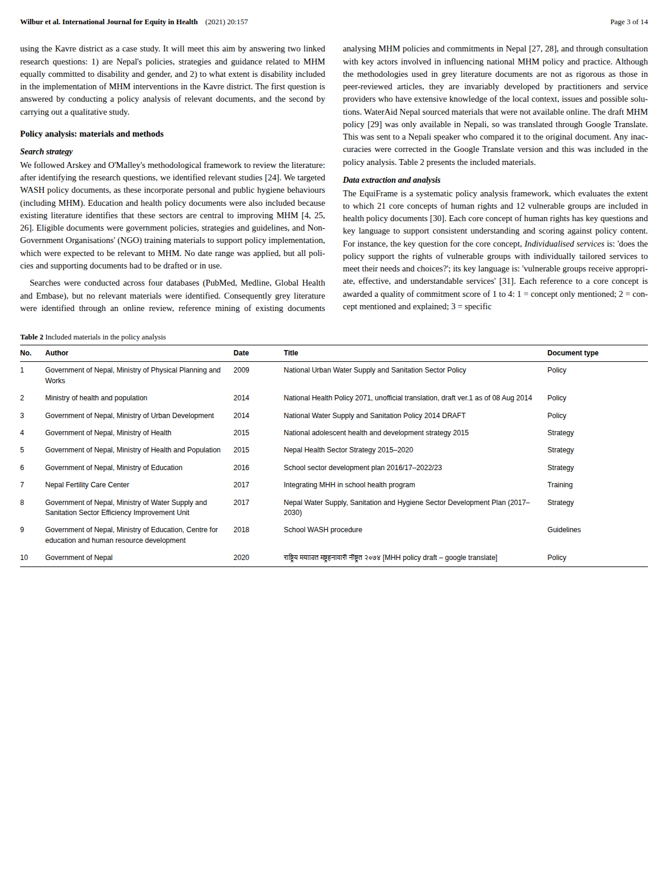Wilbur et al. International Journal for Equity in Health (2021) 20:157
Page 3 of 14
using the Kavre district as a case study. It will meet this aim by answering two linked research questions: 1) are Nepal's policies, strategies and guidance related to MHM equally committed to disability and gender, and 2) to what extent is disability included in the implementation of MHM interventions in the Kavre district. The first question is answered by conducting a policy analysis of relevant documents, and the second by carrying out a qualitative study.
Policy analysis: materials and methods
Search strategy
We followed Arskey and O'Malley's methodological framework to review the literature: after identifying the research questions, we identified relevant studies [24]. We targeted WASH policy documents, as these incorporate personal and public hygiene behaviours (including MHM). Education and health policy documents were also included because existing literature identifies that these sectors are central to improving MHM [4, 25, 26]. Eligible documents were government policies, strategies and guidelines, and Non-Government Organisations' (NGO) training materials to support policy implementation, which were expected to be relevant to MHM. No date range was applied, but all policies and supporting documents had to be drafted or in use.
Searches were conducted across four databases (PubMed, Medline, Global Health and Embase), but no relevant materials were identified. Consequently grey literature were identified through an online review, reference mining of existing documents analysing MHM policies and commitments in Nepal [27, 28], and through consultation with key actors involved in influencing national MHM policy and practice. Although the methodologies used in grey literature documents are not as rigorous as those in peer-reviewed articles, they are invariably developed by practitioners and service providers who have extensive knowledge of the local context, issues and possible solutions. WaterAid Nepal sourced materials that were not available online. The draft MHM policy [29] was only available in Nepali, so was translated through Google Translate. This was sent to a Nepali speaker who compared it to the original document. Any inaccuracies were corrected in the Google Translate version and this was included in the policy analysis. Table 2 presents the included materials.
Data extraction and analysis
The EquiFrame is a systematic policy analysis framework, which evaluates the extent to which 21 core concepts of human rights and 12 vulnerable groups are included in health policy documents [30]. Each core concept of human rights has key questions and key language to support consistent understanding and scoring against policy content. For instance, the key question for the core concept, Individualised services is: 'does the policy support the rights of vulnerable groups with individually tailored services to meet their needs and choices?'; its key language is: 'vulnerable groups receive appropriate, effective, and understandable services' [31]. Each reference to a core concept is awarded a quality of commitment score of 1 to 4: 1 = concept only mentioned; 2 = concept mentioned and explained; 3 = specific
Table 2 Included materials in the policy analysis
| No. | Author | Date | Title | Document type |
| --- | --- | --- | --- | --- |
| 1 | Government of Nepal, Ministry of Physical Planning and Works | 2009 | National Urban Water Supply and Sanitation Sector Policy | Policy |
| 2 | Ministry of health and population | 2014 | National Health Policy 2071, unofficial translation, draft ver.1 as of 08 Aug 2014 | Policy |
| 3 | Government of Nepal, Ministry of Urban Development | 2014 | National Water Supply and Sanitation Policy 2014 DRAFT | Policy |
| 4 | Government of Nepal, Ministry of Health | 2015 | National adolescent health and development strategy 2015 | Strategy |
| 5 | Government of Nepal, Ministry of Health and Population | 2015 | Nepal Health Sector Strategy 2015–2020 | Strategy |
| 6 | Government of Nepal, Ministry of Education | 2016 | School sector development plan 2016/17–2022/23 | Strategy |
| 7 | Nepal Fertility Care Center | 2017 | Integrating MHH in school health program | Training |
| 8 | Government of Nepal, Ministry of Water Supply and Sanitation Sector Efficiency Improvement Unit | 2017 | Nepal Water Supply, Sanitation and Hygiene Sector Development Plan (2017–2030) | Strategy |
| 9 | Government of Nepal, Ministry of Education, Centre for education and human resource development | 2018 | School WASH procedure | Guidelines |
| 10 | Government of Nepal | 2020 | राष्ट्रिय मयाादत मष्ट्रहनावारी नीष्ट्रत २०७४ [MHH policy draft – google translate] | Policy |